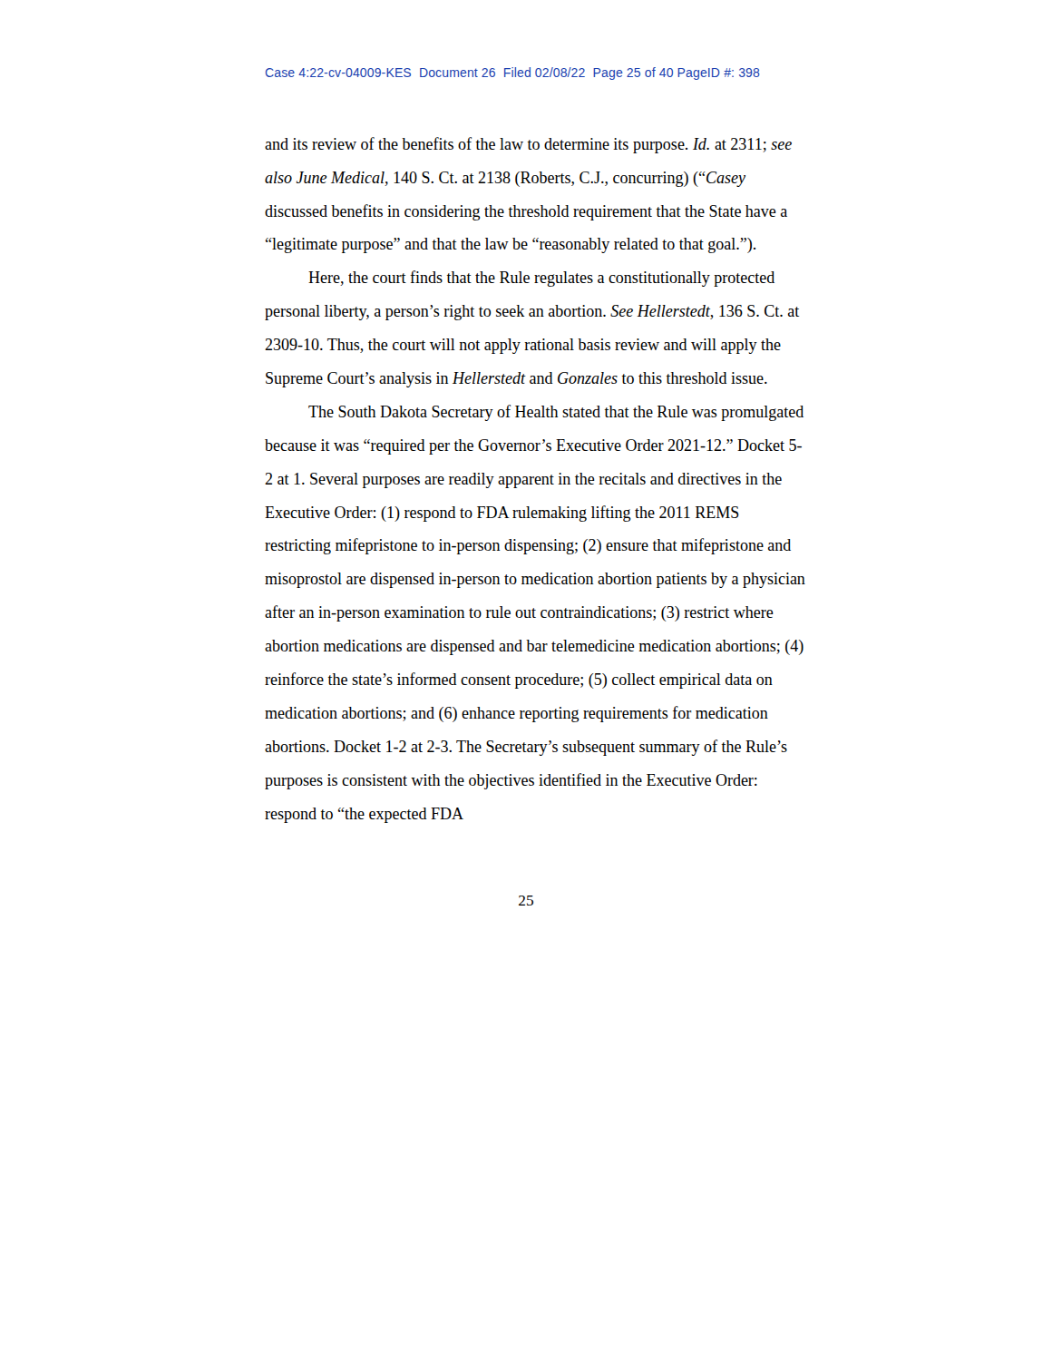Case 4:22-cv-04009-KES Document 26 Filed 02/08/22 Page 25 of 40 PageID #: 398
and its review of the benefits of the law to determine its purpose. Id. at 2311; see also June Medical, 140 S. Ct. at 2138 (Roberts, C.J., concurring) (“Casey discussed benefits in considering the threshold requirement that the State have a “legitimate purpose” and that the law be “reasonably related to that goal.”).
Here, the court finds that the Rule regulates a constitutionally protected personal liberty, a person’s right to seek an abortion. See Hellerstedt, 136 S. Ct. at 2309-10. Thus, the court will not apply rational basis review and will apply the Supreme Court’s analysis in Hellerstedt and Gonzales to this threshold issue.
The South Dakota Secretary of Health stated that the Rule was promulgated because it was “required per the Governor’s Executive Order 2021-12.” Docket 5-2 at 1. Several purposes are readily apparent in the recitals and directives in the Executive Order: (1) respond to FDA rulemaking lifting the 2011 REMS restricting mifepristone to in-person dispensing; (2) ensure that mifepristone and misoprostol are dispensed in-person to medication abortion patients by a physician after an in-person examination to rule out contraindications; (3) restrict where abortion medications are dispensed and bar telemedicine medication abortions; (4) reinforce the state’s informed consent procedure; (5) collect empirical data on medication abortions; and (6) enhance reporting requirements for medication abortions. Docket 1-2 at 2-3. The Secretary’s subsequent summary of the Rule’s purposes is consistent with the objectives identified in the Executive Order: respond to “the expected FDA
25